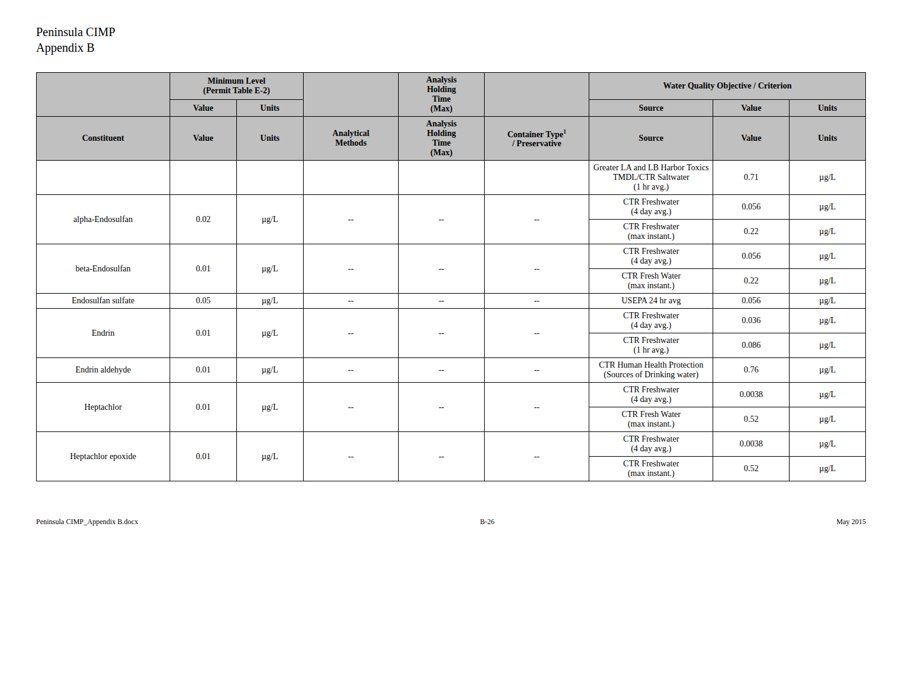Peninsula CIMP
Appendix B
| | Minimum Level (Permit Table E-2) | | Analysis Holding Time (Max) | | Water Quality Objective / Criterion |
| --- | --- | --- | --- | --- | --- |
| Value | Units | Source | Value | Units |
| Constituent | Value | Units | Analytical Methods | Analysis Holding Time (Max) | Container Type 1 / Preservative | Source | Value | Units |
| | | | | | | Greater LA and LB Harbor Toxics TMDL/CTR Saltwater (1 hr avg.) | 0.71 | µg/L |
| alpha-Endosulfan | 0.02 | µg/L | -- | -- | -- | CTR Freshwater (4 day avg.) | 0.056 | µg/L |
| CTR Freshwater (max instant.) | 0.22 | µg/L |
| beta-Endosulfan | 0.01 | µg/L | -- | -- | -- | CTR Freshwater (4 day avg.) | 0.056 | µg/L |
| CTR Fresh Water (max instant.) | 0.22 | µg/L |
| Endosulfan sulfate | 0.05 | µg/L | -- | -- | -- | USEPA 24 hr avg | 0.056 | µg/L |
| Endrin | 0.01 | µg/L | -- | -- | -- | CTR Freshwater (4 day avg.) | 0.036 | µg/L |
| CTR Freshwater (1 hr avg.) | 0.086 | µg/L |
| Endrin aldehyde | 0.01 | µg/L | -- | -- | -- | CTR Human Health Protection (Sources of Drinking water) | 0.76 | µg/L |
| Heptachlor | 0.01 | µg/L | -- | -- | -- | CTR Freshwater (4 day avg.) | 0.0038 | µg/L |
| CTR Fresh Water (max instant.) | 0.52 | µg/L |
| Heptachlor epoxide | 0.01 | µg/L | -- | -- | -- | CTR Freshwater (4 day avg.) | 0.0038 | µg/L |
| CTR Freshwater (max instant.) | 0.52 | µg/L |
Peninsula CIMP_Appendix B.docx B-26 May 2015